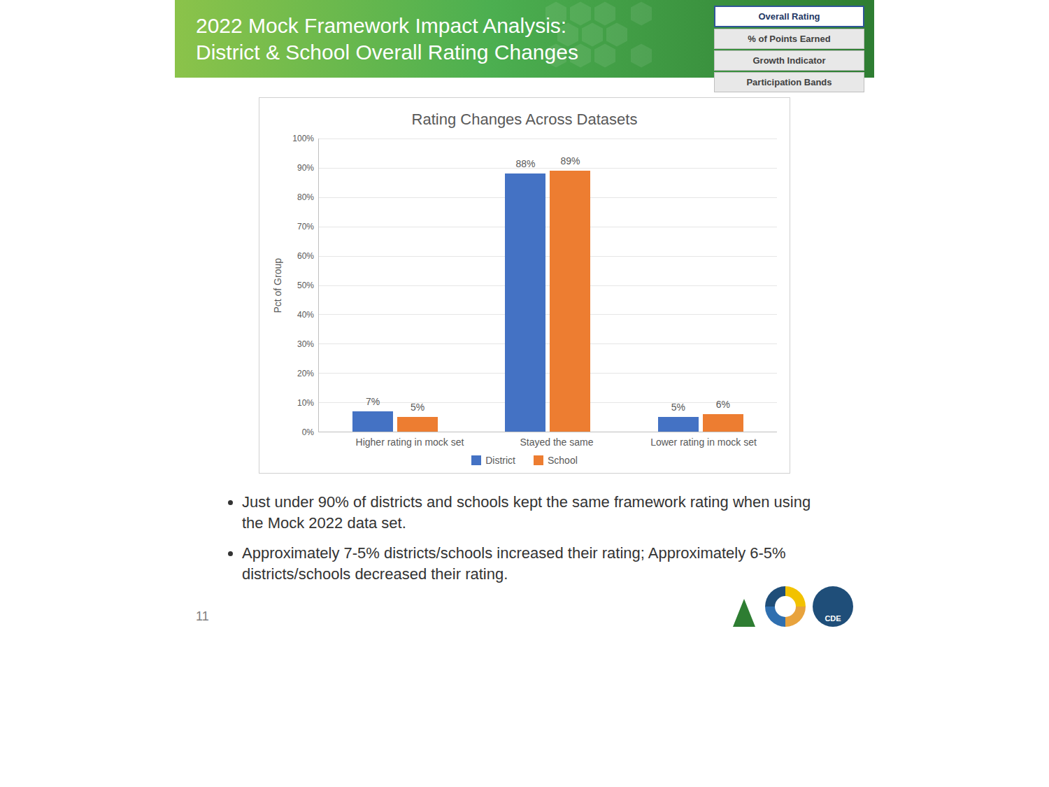2022 Mock Framework Impact Analysis:
District & School Overall Rating Changes
Overall Rating
% of Points Earned
Growth Indicator
Participation Bands
Rating Changes Across Datasets
Pct of Group
100% 90% 80% 70% 60% 50% 40% 30% 20% 10% 0%
7%
5%
88%
89%
5%
6%
Higher rating in mock set Stayed the same Lower rating in mock set
District School
Just under 90% of districts and schools kept the same framework rating when using the Mock 2022 data set.
Approximately 7-5% districts/schools increased their rating; Approximately 6-5% districts/schools decreased their rating.
11
CDE